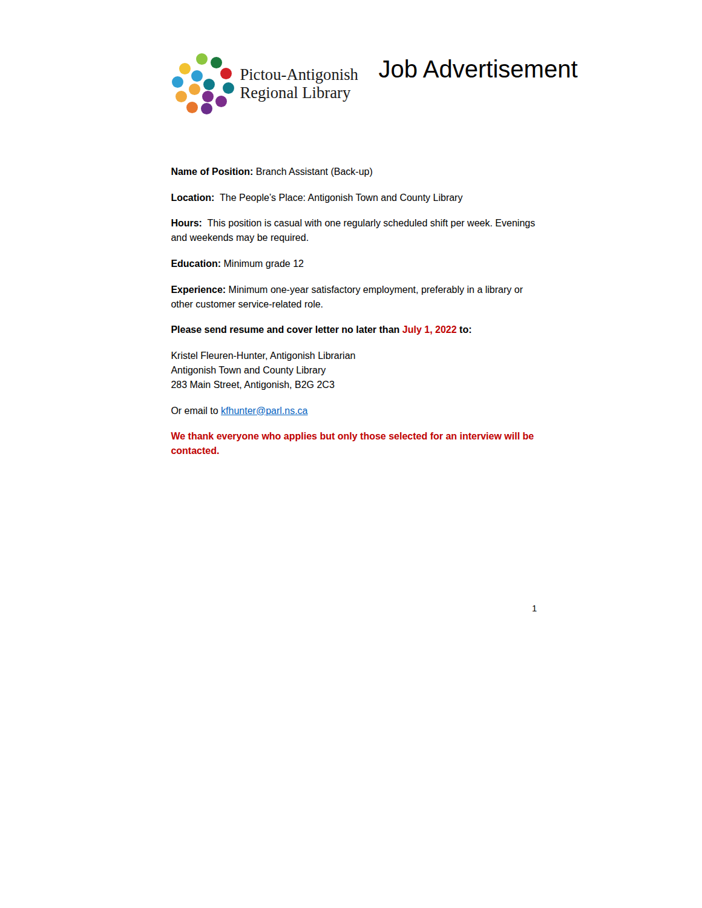Pictou-Antigonish Regional Library
Job Advertisement
Name of Position: Branch Assistant (Back-up)
Location: The People’s Place: Antigonish Town and County Library
Hours: This position is casual with one regularly scheduled shift per week. Evenings and weekends may be required.
Education: Minimum grade 12
Experience: Minimum one-year satisfactory employment, preferably in a library or other customer service-related role.
Please send resume and cover letter no later than July 1, 2022 to:
Kristel Fleuren-Hunter, Antigonish Librarian
Antigonish Town and County Library
283 Main Street, Antigonish, B2G 2C3
Or email to kfhunter@parl.ns.ca
We thank everyone who applies but only those selected for an interview will be contacted.
1